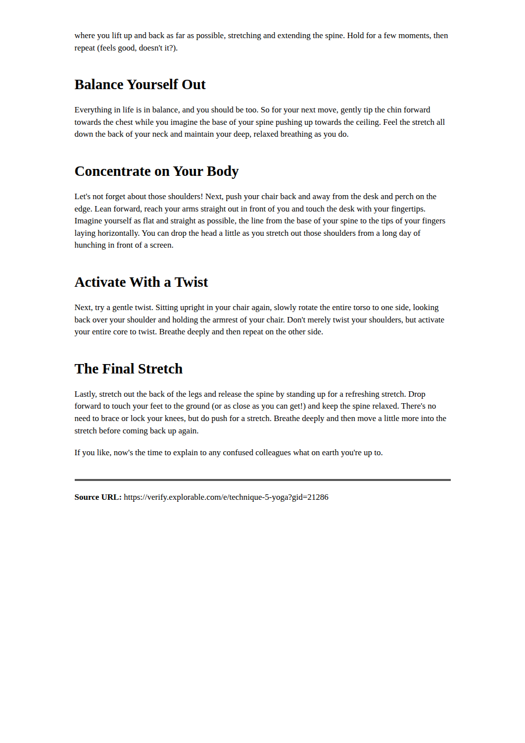where you lift up and back as far as possible, stretching and extending the spine. Hold for a few moments, then repeat (feels good, doesn't it?).
Balance Yourself Out
Everything in life is in balance, and you should be too. So for your next move, gently tip the chin forward towards the chest while you imagine the base of your spine pushing up towards the ceiling. Feel the stretch all down the back of your neck and maintain your deep, relaxed breathing as you do.
Concentrate on Your Body
Let's not forget about those shoulders! Next, push your chair back and away from the desk and perch on the edge. Lean forward, reach your arms straight out in front of you and touch the desk with your fingertips. Imagine yourself as flat and straight as possible, the line from the base of your spine to the tips of your fingers laying horizontally. You can drop the head a little as you stretch out those shoulders from a long day of hunching in front of a screen.
Activate With a Twist
Next, try a gentle twist. Sitting upright in your chair again, slowly rotate the entire torso to one side, looking back over your shoulder and holding the armrest of your chair. Don't merely twist your shoulders, but activate your entire core to twist. Breathe deeply and then repeat on the other side.
The Final Stretch
Lastly, stretch out the back of the legs and release the spine by standing up for a refreshing stretch. Drop forward to touch your feet to the ground (or as close as you can get!) and keep the spine relaxed. There's no need to brace or lock your knees, but do push for a stretch. Breathe deeply and then move a little more into the stretch before coming back up again.
If you like, now's the time to explain to any confused colleagues what on earth you're up to.
Source URL: https://verify.explorable.com/e/technique-5-yoga?gid=21286